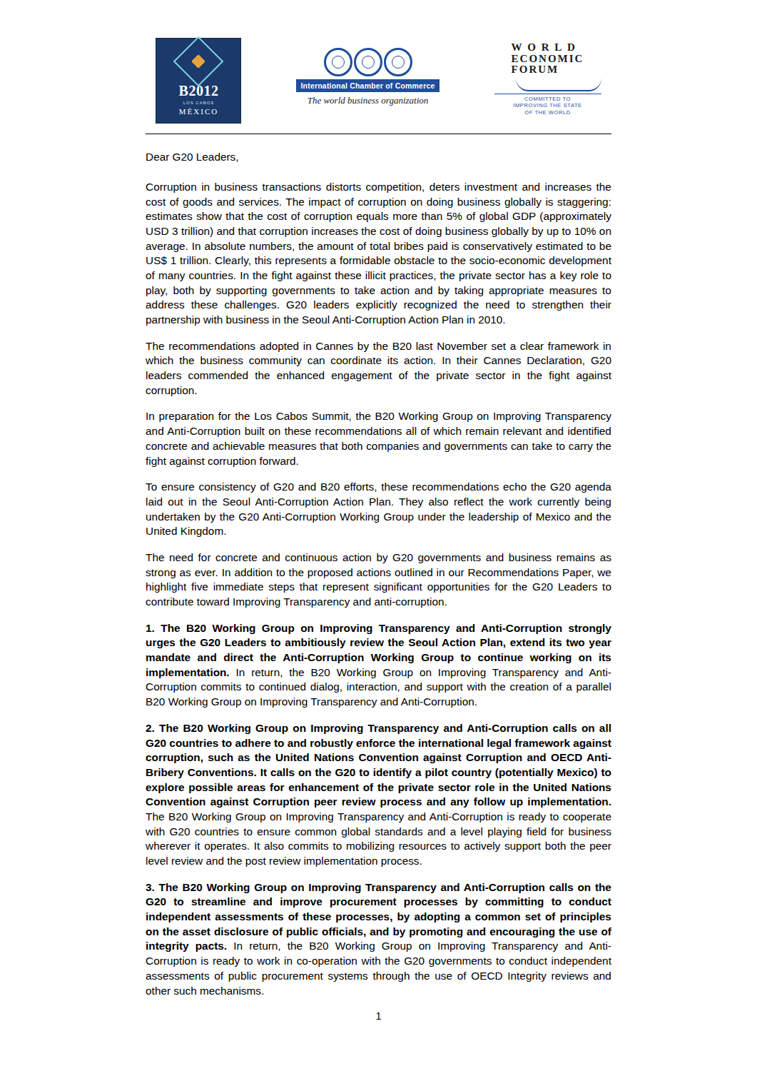B2012
LOS CABOS
MÉXICO
International Chamber of Commerce
The world business organization
W O R L D
ECONOMIC
FORUM
COMMITTED TO
IMPROVING THE STATE
OF THE WORLD
Dear G20 Leaders,
Corruption in business transactions distorts competition, deters investment and increases the cost of goods and services. The impact of corruption on doing business globally is staggering: estimates show that the cost of corruption equals more than 5% of global GDP (approximately USD 3 trillion) and that corruption increases the cost of doing business globally by up to 10% on average. In absolute numbers, the amount of total bribes paid is conservatively estimated to be US$ 1 trillion. Clearly, this represents a formidable obstacle to the socio-economic development of many countries. In the fight against these illicit practices, the private sector has a key role to play, both by supporting governments to take action and by taking appropriate measures to address these challenges. G20 leaders explicitly recognized the need to strengthen their partnership with business in the Seoul Anti-Corruption Action Plan in 2010.
The recommendations adopted in Cannes by the B20 last November set a clear framework in which the business community can coordinate its action. In their Cannes Declaration, G20 leaders commended the enhanced engagement of the private sector in the fight against corruption.
In preparation for the Los Cabos Summit, the B20 Working Group on Improving Transparency and Anti-Corruption built on these recommendations all of which remain relevant and identified concrete and achievable measures that both companies and governments can take to carry the fight against corruption forward.
To ensure consistency of G20 and B20 efforts, these recommendations echo the G20 agenda laid out in the Seoul Anti-Corruption Action Plan. They also reflect the work currently being undertaken by the G20 Anti-Corruption Working Group under the leadership of Mexico and the United Kingdom.
The need for concrete and continuous action by G20 governments and business remains as strong as ever. In addition to the proposed actions outlined in our Recommendations Paper, we highlight five immediate steps that represent significant opportunities for the G20 Leaders to contribute toward Improving Transparency and anti-corruption.
1. The B20 Working Group on Improving Transparency and Anti-Corruption strongly urges the G20 Leaders to ambitiously review the Seoul Action Plan, extend its two year mandate and direct the Anti-Corruption Working Group to continue working on its implementation. In return, the B20 Working Group on Improving Transparency and Anti-Corruption commits to continued dialog, interaction, and support with the creation of a parallel B20 Working Group on Improving Transparency and Anti-Corruption.
2. The B20 Working Group on Improving Transparency and Anti-Corruption calls on all G20 countries to adhere to and robustly enforce the international legal framework against corruption, such as the United Nations Convention against Corruption and OECD Anti-Bribery Conventions. It calls on the G20 to identify a pilot country (potentially Mexico) to explore possible areas for enhancement of the private sector role in the United Nations Convention against Corruption peer review process and any follow up implementation. The B20 Working Group on Improving Transparency and Anti-Corruption is ready to cooperate with G20 countries to ensure common global standards and a level playing field for business wherever it operates. It also commits to mobilizing resources to actively support both the peer level review and the post review implementation process.
3. The B20 Working Group on Improving Transparency and Anti-Corruption calls on the G20 to streamline and improve procurement processes by committing to conduct independent assessments of these processes, by adopting a common set of principles on the asset disclosure of public officials, and by promoting and encouraging the use of integrity pacts. In return, the B20 Working Group on Improving Transparency and Anti-Corruption is ready to work in co-operation with the G20 governments to conduct independent assessments of public procurement systems through the use of OECD Integrity reviews and other such mechanisms.
1